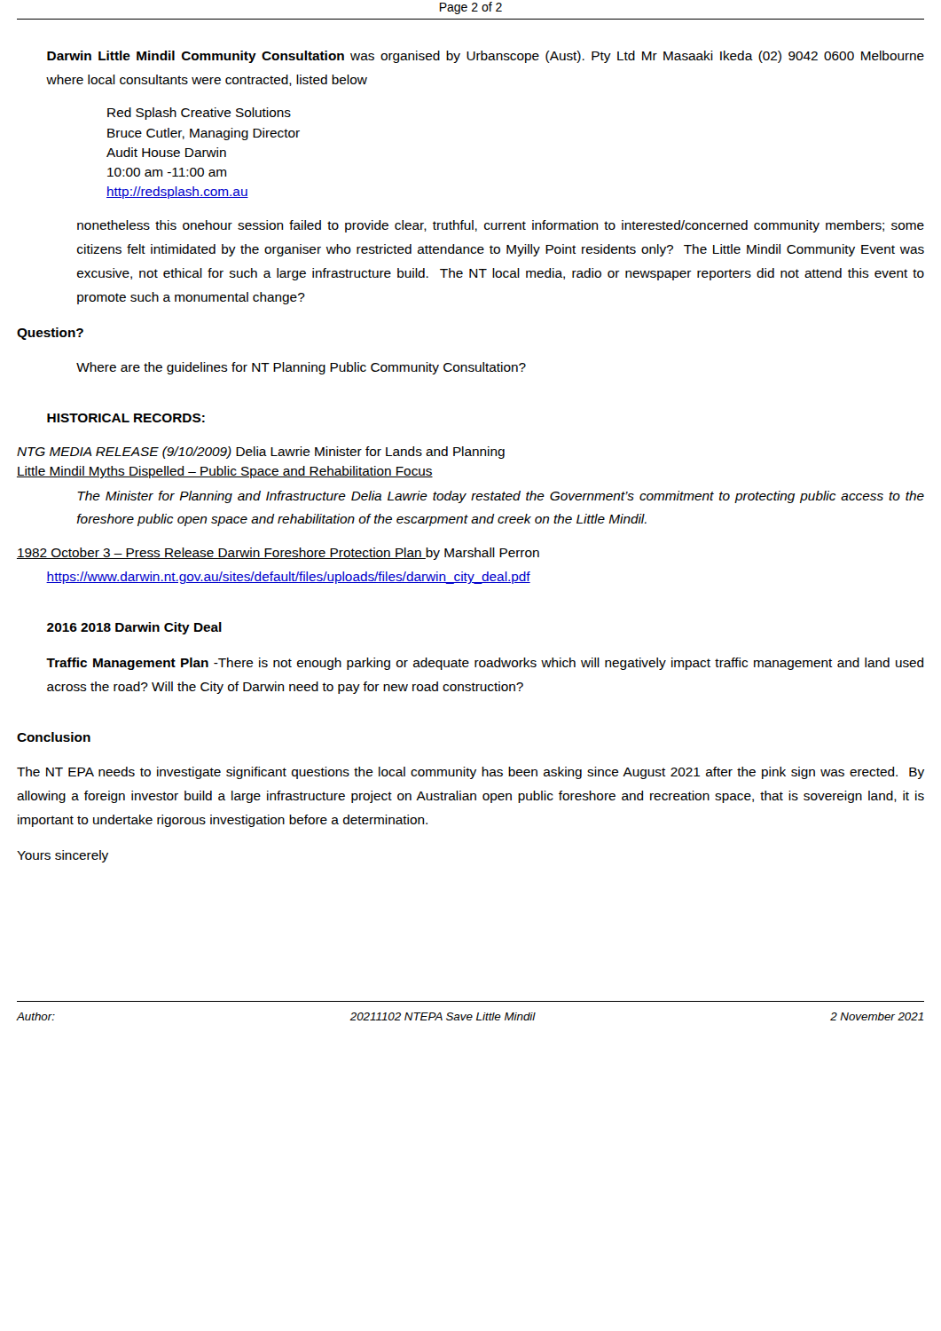Page 2 of 2
Darwin Little Mindil Community Consultation was organised by Urbanscope (Aust). Pty Ltd Mr Masaaki Ikeda (02) 9042 0600 Melbourne where local consultants were contracted, listed below
Red Splash Creative Solutions
Bruce Cutler, Managing Director
Audit House Darwin
10:00 am -11:00 am
http://redsplash.com.au
nonetheless this onehour session failed to provide clear, truthful, current information to interested/concerned community members; some citizens felt intimidated by the organiser who restricted attendance to Myilly Point residents only? The Little Mindil Community Event was excusive, not ethical for such a large infrastructure build. The NT local media, radio or newspaper reporters did not attend this event to promote such a monumental change?
Question?
Where are the guidelines for NT Planning Public Community Consultation?
HISTORICAL RECORDS:
NTG MEDIA RELEASE (9/10/2009) Delia Lawrie Minister for Lands and Planning
Little Mindil Myths Dispelled – Public Space and Rehabilitation Focus
The Minister for Planning and Infrastructure Delia Lawrie today restated the Government’s commitment to protecting public access to the foreshore public open space and rehabilitation of the escarpment and creek on the Little Mindil.
1982 October 3 – Press Release Darwin Foreshore Protection Plan by Marshall Perron
https://www.darwin.nt.gov.au/sites/default/files/uploads/files/darwin_city_deal.pdf
2016 2018 Darwin City Deal
Traffic Management Plan -There is not enough parking or adequate roadworks which will negatively impact traffic management and land used across the road? Will the City of Darwin need to pay for new road construction?
Conclusion
The NT EPA needs to investigate significant questions the local community has been asking since August 2021 after the pink sign was erected. By allowing a foreign investor build a large infrastructure project on Australian open public foreshore and recreation space, that is sovereign land, it is important to undertake rigorous investigation before a determination.
Yours sincerely
Author: 20211102 NTEPA Save Little Mindil 2 November 2021